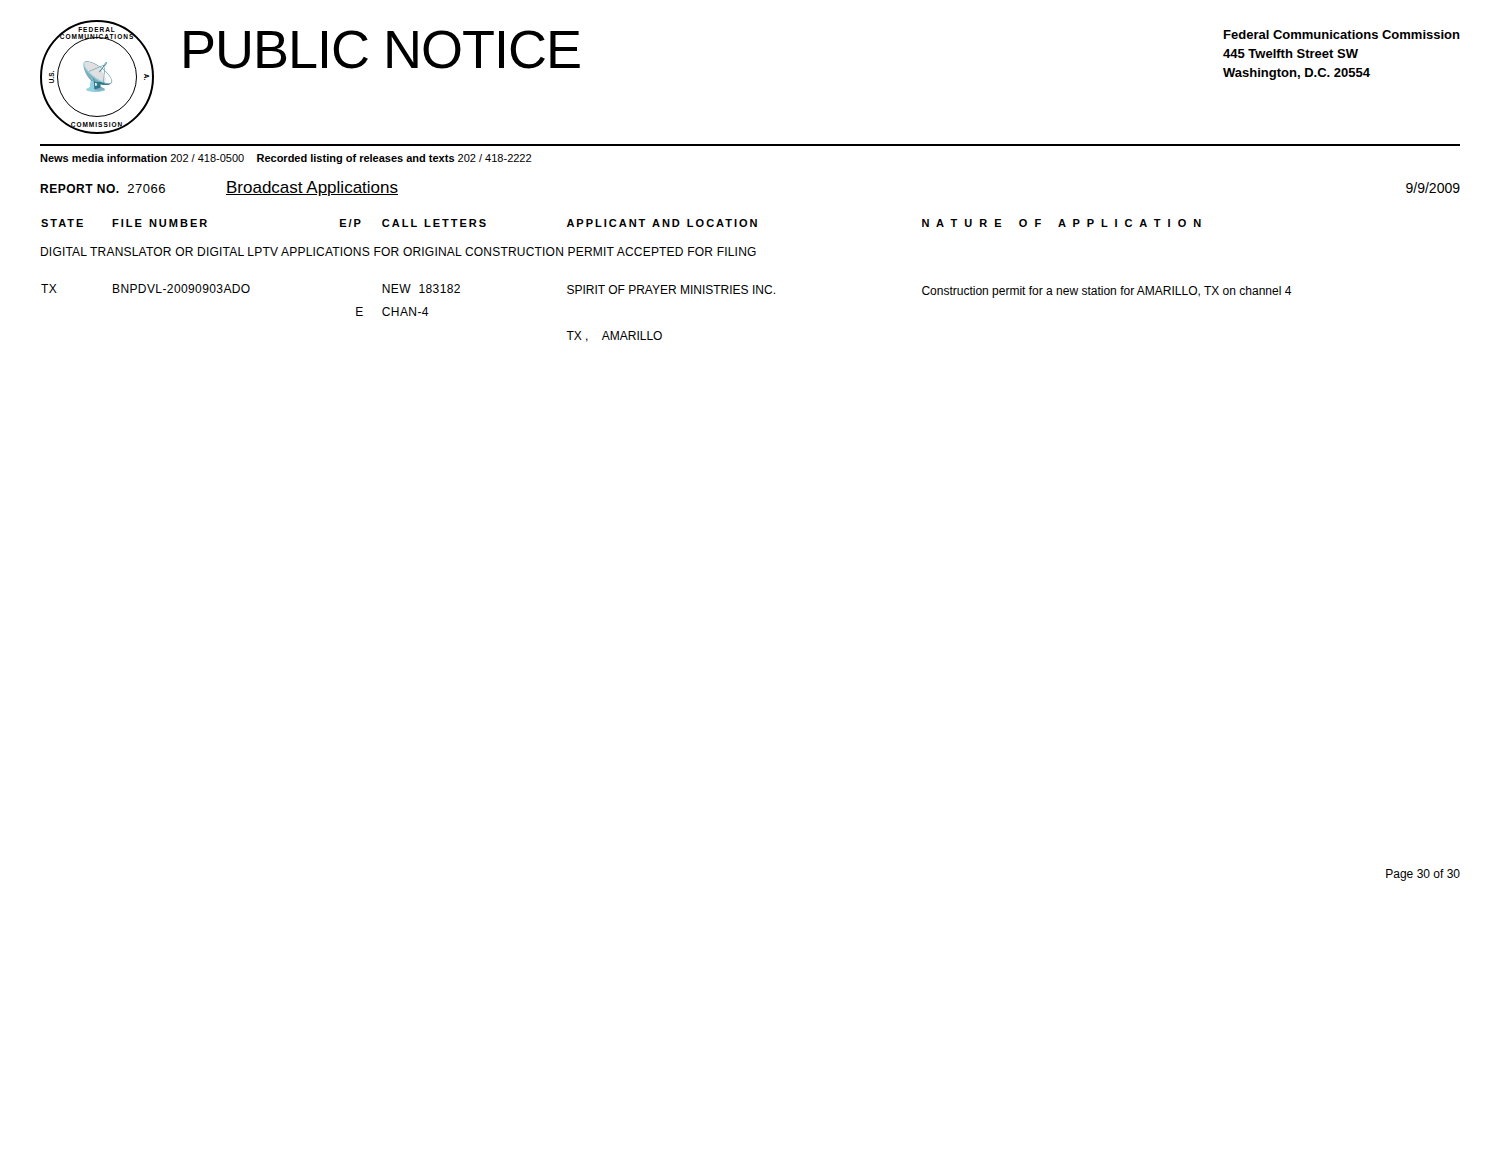FEDERAL COMMUNICATIONS
COMMISSION
U.S.
A.
📡
PUBLIC NOTICE
Federal Communications Commission
445 Twelfth Street SW
Washington, D.C. 20554
News media information 202 / 418-0500 Recorded listing of releases and texts 202 / 418-2222
REPORT NO. 27066
Broadcast Applications
9/9/2009
| STATE | FILE NUMBER | E/P | CALL LETTERS | APPLICANT AND LOCATION | N A T U R E O F A P P L I C A T I O N |
| --- | --- | --- | --- | --- | --- |
| DIGITAL TRANSLATOR OR DIGITAL LPTV APPLICATIONS FOR ORIGINAL CONSTRUCTION PERMIT ACCEPTED FOR FILING |
| TX | BNPDVL-20090903ADO | | NEW 183182 | SPIRIT OF PRAYER MINISTRIES INC. | Construction permit for a new station for AMARILLO, TX on channel 4 |
| | | E | CHAN-4 | | |
| | | | | TX , AMARILLO | |
Page 30 of 30